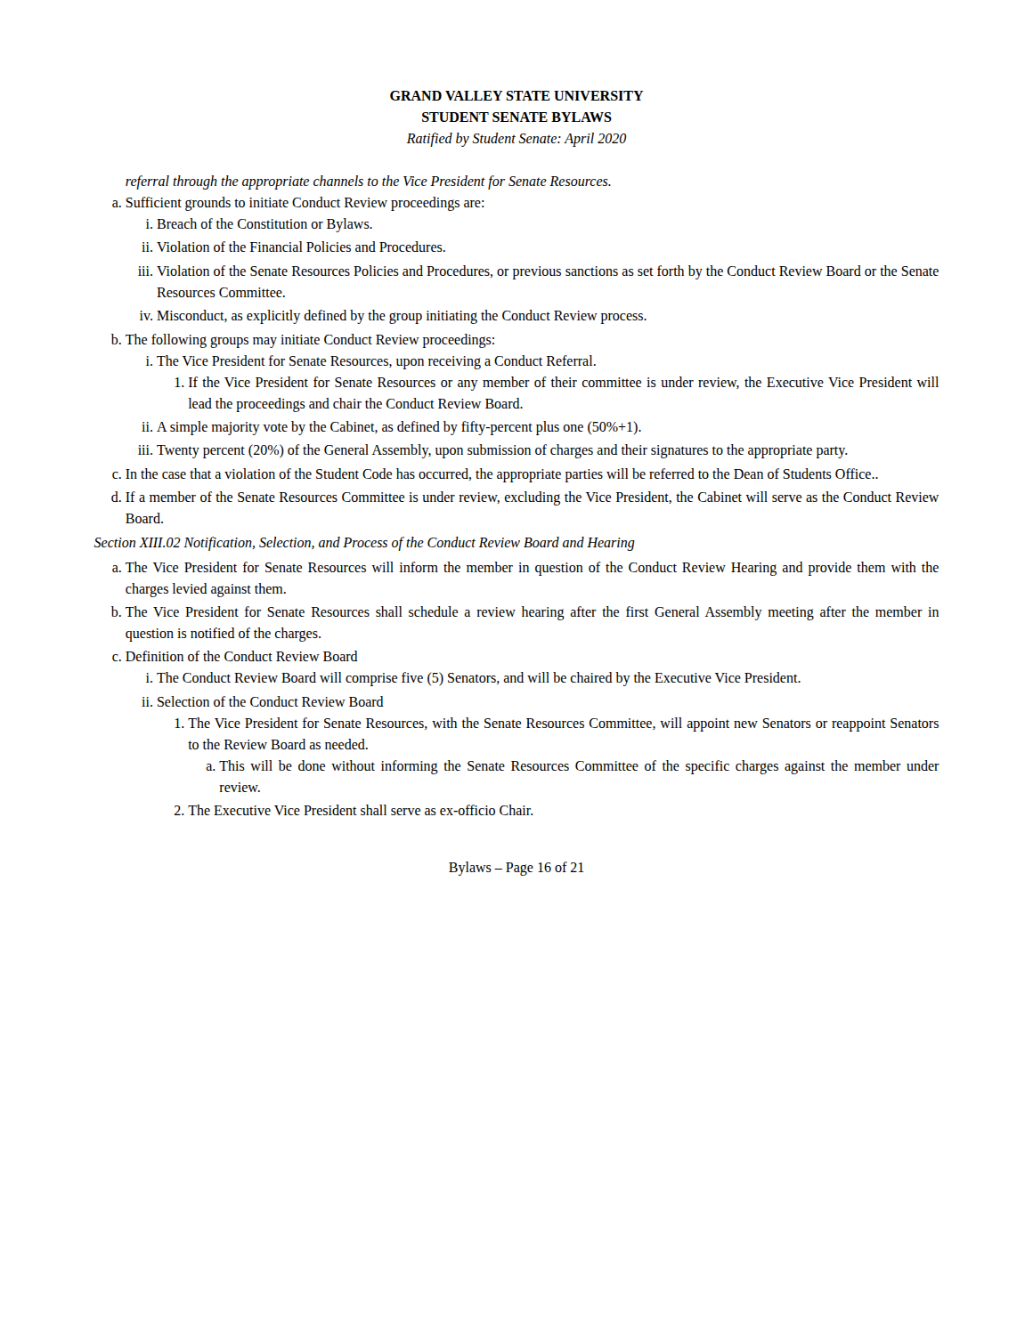GRAND VALLEY STATE UNIVERSITY STUDENT SENATE BYLAWS Ratified by Student Senate: April 2020
referral through the appropriate channels to the Vice President for Senate Resources.
Sufficient grounds to initiate Conduct Review proceedings are:
Breach of the Constitution or Bylaws.
Violation of the Financial Policies and Procedures.
Violation of the Senate Resources Policies and Procedures, or previous sanctions as set forth by the Conduct Review Board or the Senate Resources Committee.
Misconduct, as explicitly defined by the group initiating the Conduct Review process.
The following groups may initiate Conduct Review proceedings:
The Vice President for Senate Resources, upon receiving a Conduct Referral.
If the Vice President for Senate Resources or any member of their committee is under review, the Executive Vice President will lead the proceedings and chair the Conduct Review Board.
A simple majority vote by the Cabinet, as defined by fifty-percent plus one (50%+1).
Twenty percent (20%) of the General Assembly, upon submission of charges and their signatures to the appropriate party.
In the case that a violation of the Student Code has occurred, the appropriate parties will be referred to the Dean of Students Office..
If a member of the Senate Resources Committee is under review, excluding the Vice President, the Cabinet will serve as the Conduct Review Board.
Section XIII.02 Notification, Selection, and Process of the Conduct Review Board and Hearing
The Vice President for Senate Resources will inform the member in question of the Conduct Review Hearing and provide them with the charges levied against them.
The Vice President for Senate Resources shall schedule a review hearing after the first General Assembly meeting after the member in question is notified of the charges.
Definition of the Conduct Review Board
The Conduct Review Board will comprise five (5) Senators, and will be chaired by the Executive Vice President.
Selection of the Conduct Review Board
The Vice President for Senate Resources, with the Senate Resources Committee, will appoint new Senators or reappoint Senators to the Review Board as needed.
This will be done without informing the Senate Resources Committee of the specific charges against the member under review.
The Executive Vice President shall serve as ex-officio Chair.
Bylaws – Page 16 of 21